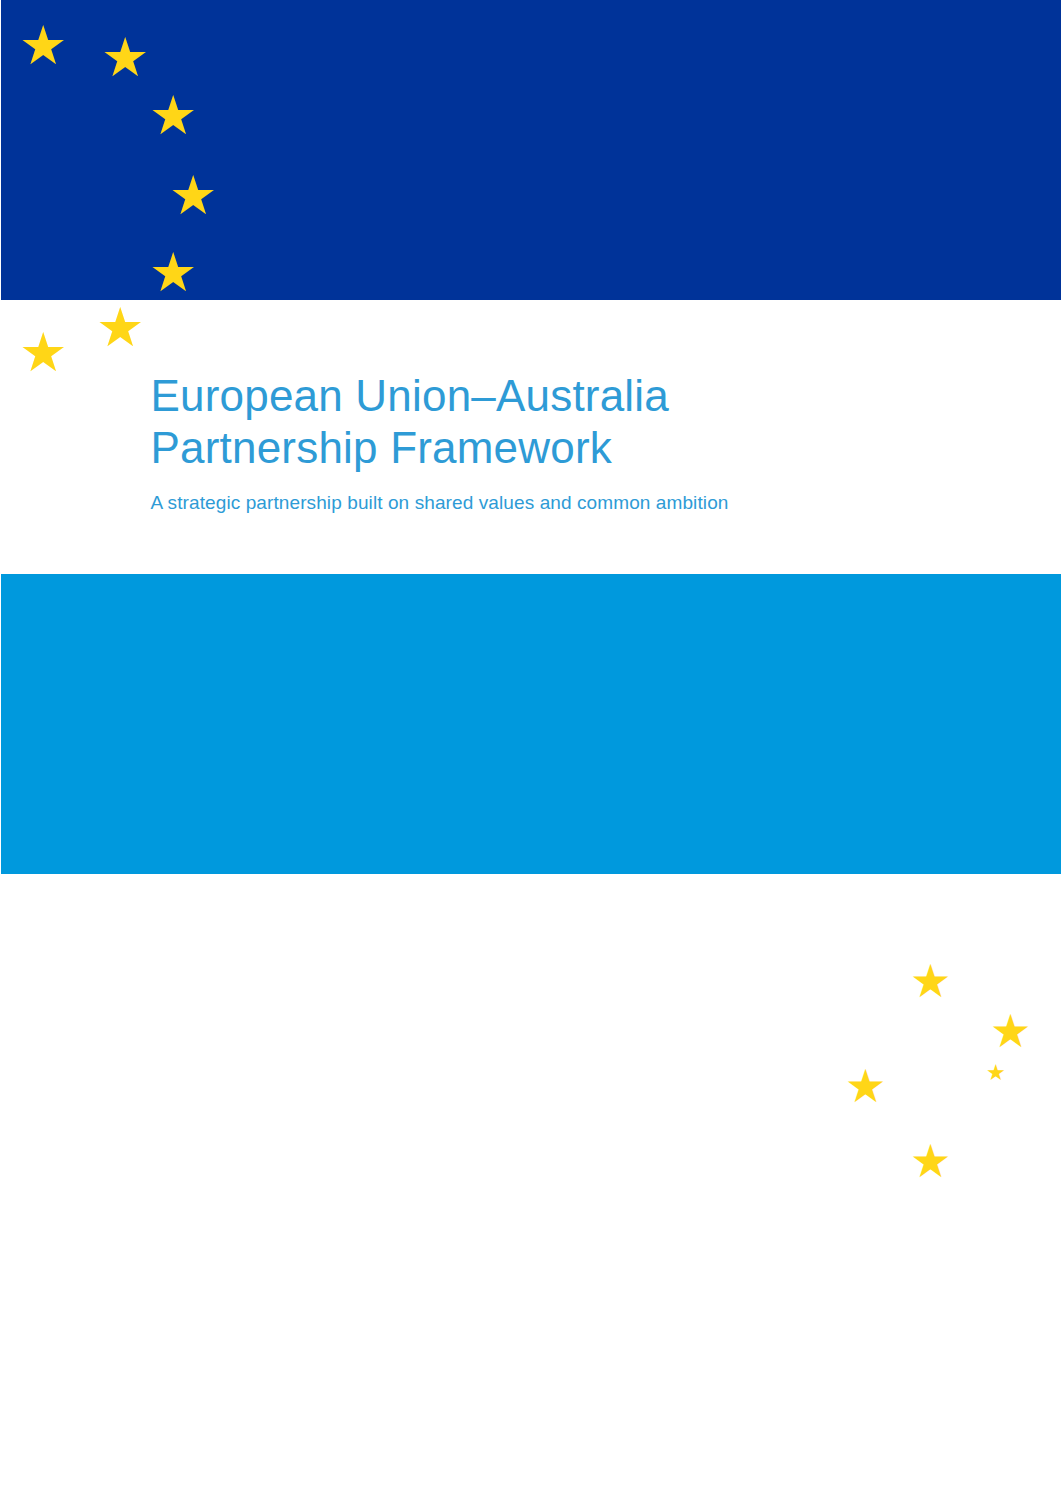★ ★ ★ ★ ★
★ ★
European Union–Australia
Partnership Framework
A strategic partnership built on shared values and common ambition
★ ★ ★ ★ ★